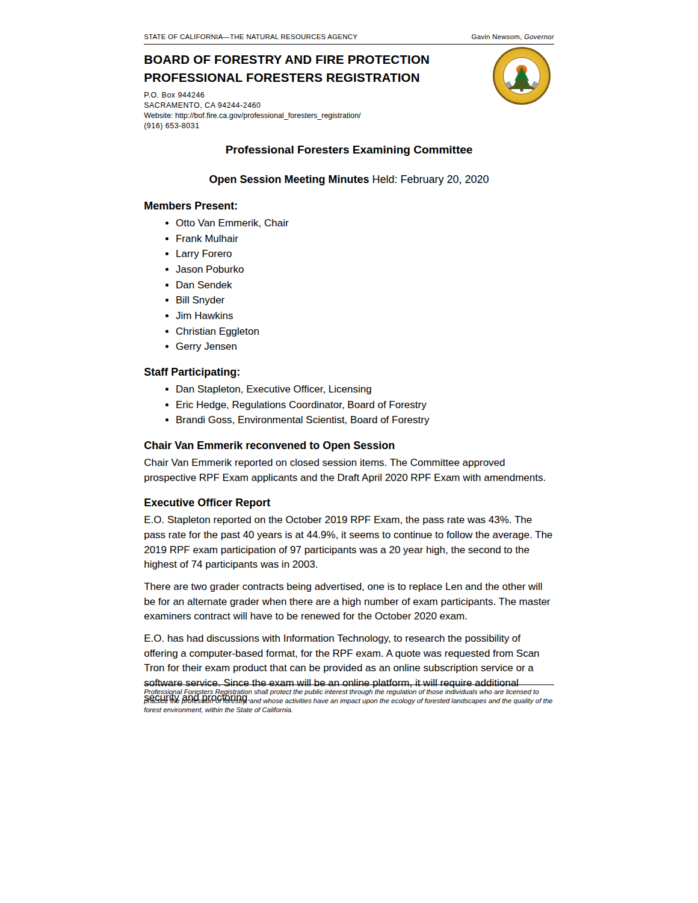State of California—The Natural Resources Agency
Gavin Newsom, Governor
BOARD OF FORESTRY AND FIRE PROTECTION
PROFESSIONAL FORESTERS REGISTRATION
P.O. Box 944246
SACRAMENTO, CA 94244-2460
Website: http://bof.fire.ca.gov/professional_foresters_registration/
(916) 653-8031
Professional Foresters Examining Committee
Open Session Meeting Minutes Held: February 20, 2020
Members Present:
Otto Van Emmerik, Chair
Frank Mulhair
Larry Forero
Jason Poburko
Dan Sendek
Bill Snyder
Jim Hawkins
Christian Eggleton
Gerry Jensen
Staff Participating:
Dan Stapleton, Executive Officer, Licensing
Eric Hedge, Regulations Coordinator, Board of Forestry
Brandi Goss, Environmental Scientist, Board of Forestry
Chair Van Emmerik reconvened to Open Session
Chair Van Emmerik reported on closed session items. The Committee approved prospective RPF Exam applicants and the Draft April 2020 RPF Exam with amendments.
Executive Officer Report
E.O. Stapleton reported on the October 2019 RPF Exam, the pass rate was 43%. The pass rate for the past 40 years is at 44.9%, it seems to continue to follow the average. The 2019 RPF exam participation of 97 participants was a 20 year high, the second to the highest of 74 participants was in 2003.
There are two grader contracts being advertised, one is to replace Len and the other will be for an alternate grader when there are a high number of exam participants. The master examiners contract will have to be renewed for the October 2020 exam.
E.O. has had discussions with Information Technology, to research the possibility of offering a computer-based format, for the RPF exam. A quote was requested from Scan Tron for their exam product that can be provided as an online subscription service or a software service. Since the exam will be an online platform, it will require additional security and proctoring.
Professional Foresters Registration shall protect the public interest through the regulation of those individuals who are licensed to practice the profession of forestry, and whose activities have an impact upon the ecology of forested landscapes and the quality of the forest environment, within the State of California.